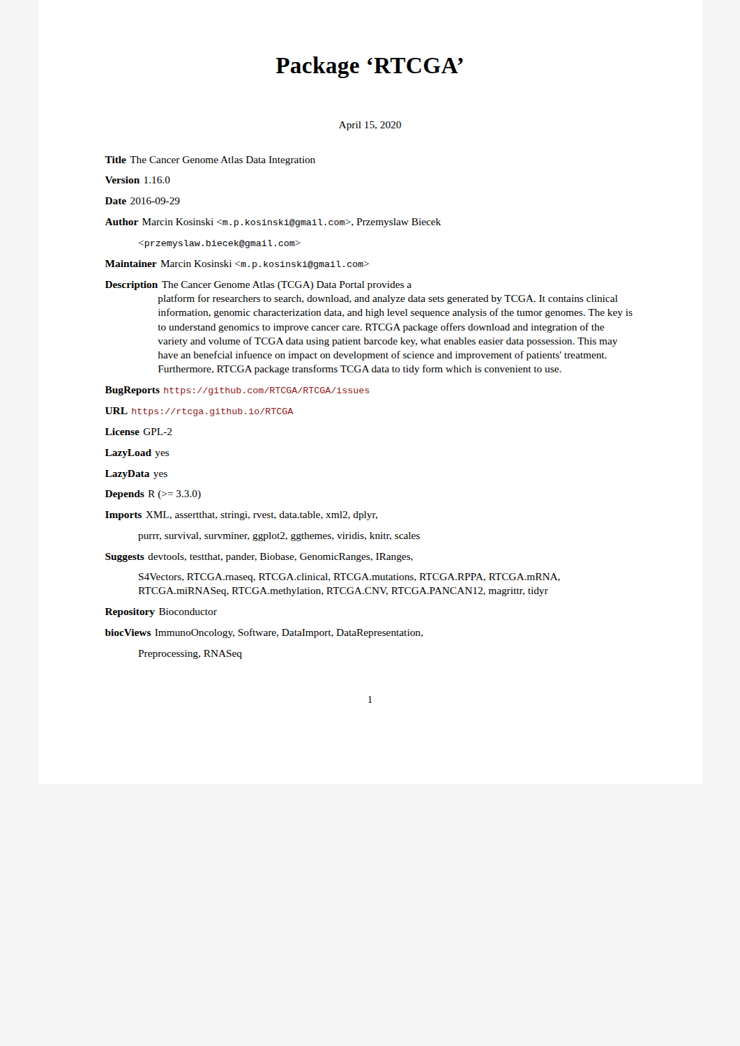Package ‘RTCGA’
April 15, 2020
Title
The Cancer Genome Atlas Data Integration
Version
1.16.0
Date
2016-09-29
Author
Marcin Kosinski <m.p.kosinski@gmail.com>, Przemyslaw Biecek
<przemyslaw.biecek@gmail.com>
Maintainer
Marcin Kosinski <m.p.kosinski@gmail.com>
Description
The Cancer Genome Atlas (TCGA) Data Portal provides a
platform for researchers to search, download, and analyze data sets generated by TCGA. It contains clinical information, genomic characterization data, and high level sequence analysis of the tumor genomes. The key is to understand genomics to improve cancer care. RTCGA package offers download and integration of the variety and volume of TCGA data using patient barcode key, what enables easier data possession. This may have an benefcial infuence on impact on development of science and improvement of patients' treatment. Furthermore, RTCGA package transforms TCGA data to tidy form which is convenient to use.
BugReports
https://github.com/RTCGA/RTCGA/issues
URL
https://rtcga.github.io/RTCGA
License
GPL-2
LazyLoad
yes
LazyData
yes
Depends
R (>= 3.3.0)
Imports
XML, assertthat, stringi, rvest, data.table, xml2, dplyr,
purrr, survival, survminer, ggplot2, ggthemes, viridis, knitr, scales
Suggests
devtools, testthat, pander, Biobase, GenomicRanges, IRanges,
S4Vectors, RTCGA.rnaseq, RTCGA.clinical, RTCGA.mutations, RTCGA.RPPA, RTCGA.mRNA, RTCGA.miRNASeq, RTCGA.methylation, RTCGA.CNV, RTCGA.PANCAN12, magrittr, tidyr
Repository
Bioconductor
biocViews
ImmunoOncology, Software, DataImport, DataRepresentation,
Preprocessing, RNASeq
1